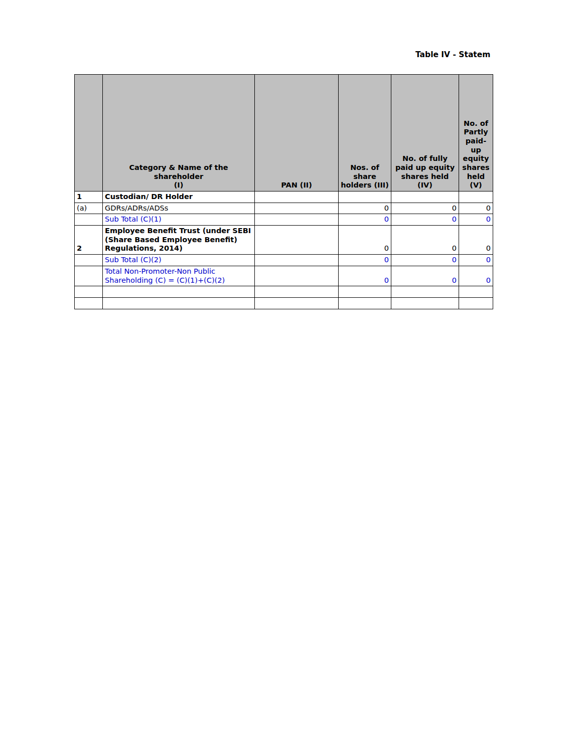Table IV - Statem
| | Category & Name of the shareholder (I) | PAN (II) | Nos. of share holders (III) | No. of fully paid up equity shares held (IV) | No. of Partly paid-up equity shares held (V) |
| 1 | Custodian/ DR Holder | | | | |
| (a) | GDRs/ADRs/ADSs | | 0 | 0 | 0 |
| | Sub Total (C)(1) | | 0 | 0 | 0 |
| 2 | Employee Benefit Trust (under SEBI (Share Based Employee Benefit) Regulations, 2014) | | 0 | 0 | 0 |
| | Sub Total (C)(2) | | 0 | 0 | 0 |
| | Total Non-Promoter-Non Public Shareholding (C) = (C)(1)+(C)(2) | | 0 | 0 | 0 |